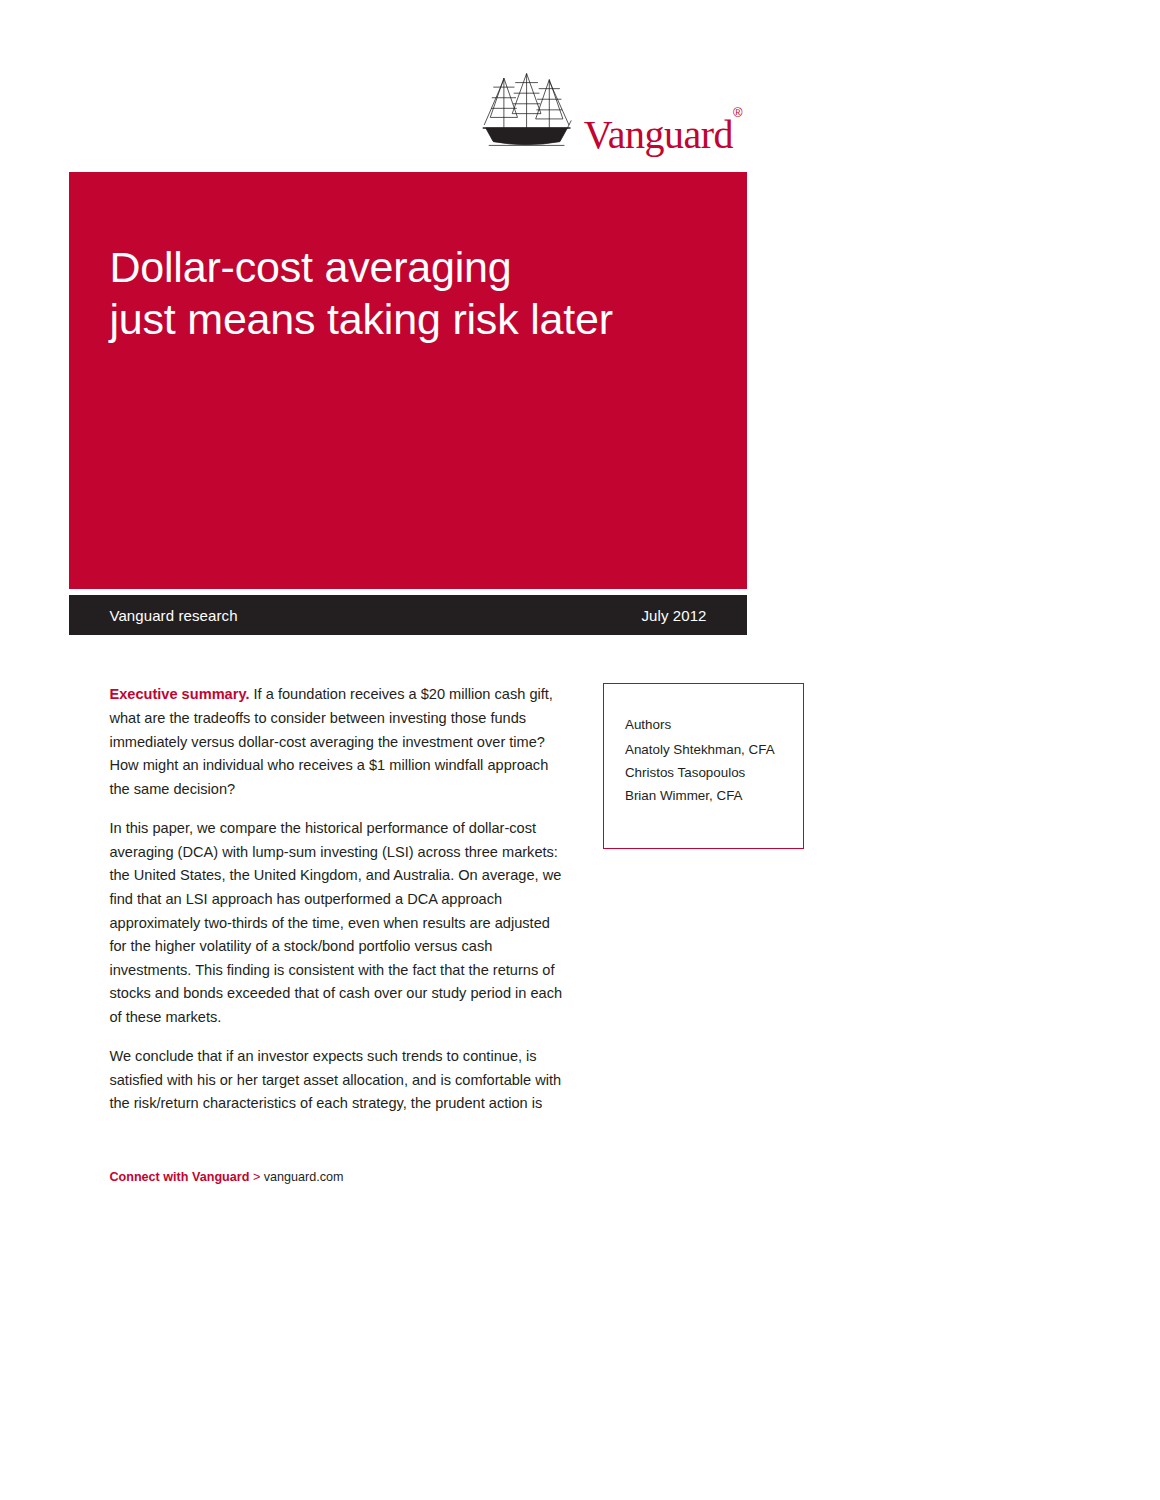Vanguard®
Dollar-cost averaging
just means taking risk later
Vanguard research
July 2012
Executive summary. If a foundation receives a $20 million cash gift, what are the tradeoffs to consider between investing those funds immediately versus dollar-cost averaging the investment over time? How might an individual who receives a $1 million windfall approach the same decision?
In this paper, we compare the historical performance of dollar-cost averaging (DCA) with lump-sum investing (LSI) across three markets: the United States, the United Kingdom, and Australia. On average, we find that an LSI approach has outperformed a DCA approach approximately two-thirds of the time, even when results are adjusted for the higher volatility of a stock/bond portfolio versus cash investments. This finding is consistent with the fact that the returns of stocks and bonds exceeded that of cash over our study period in each of these markets.
We conclude that if an investor expects such trends to continue, is satisfied with his or her target asset allocation, and is comfortable with the risk/return characteristics of each strategy, the prudent action is
Authors
Anatoly Shtekhman, CFA
Christos Tasopoulos
Brian Wimmer, CFA
Connect with Vanguard > vanguard.com